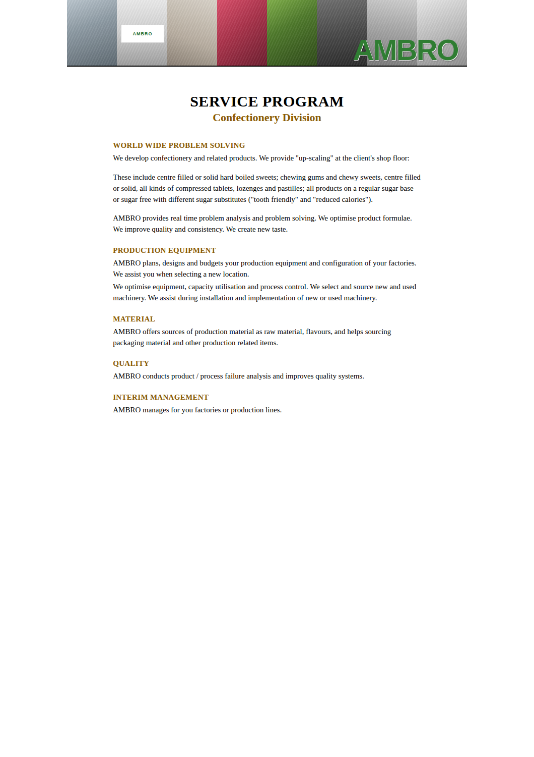AMBRO
AMBRO
SERVICE PROGRAM
Confectionery Division
WORLD WIDE PROBLEM SOLVING
We develop confectionery and related products. We provide "up-scaling" at the client's shop floor:
These include centre filled or solid hard boiled sweets; chewing gums and chewy sweets, centre filled or solid, all kinds of compressed tablets, lozenges and pastilles; all products on a regular sugar base or sugar free with different sugar substitutes ("tooth friendly" and "reduced calories").
AMBRO provides real time problem analysis and problem solving. We optimise product formulae. We improve quality and consistency. We create new taste.
PRODUCTION EQUIPMENT
AMBRO plans, designs and budgets your production equipment and configuration of your factories. We assist you when selecting a new location.
We optimise equipment, capacity utilisation and process control. We select and source new and used machinery. We assist during installation and implementation of new or used machinery.
MATERIAL
AMBRO offers sources of production material as raw material, flavours, and helps sourcing packaging material and other production related items.
QUALITY
AMBRO conducts product / process failure analysis and improves quality systems.
INTERIM MANAGEMENT
AMBRO manages for you factories or production lines.